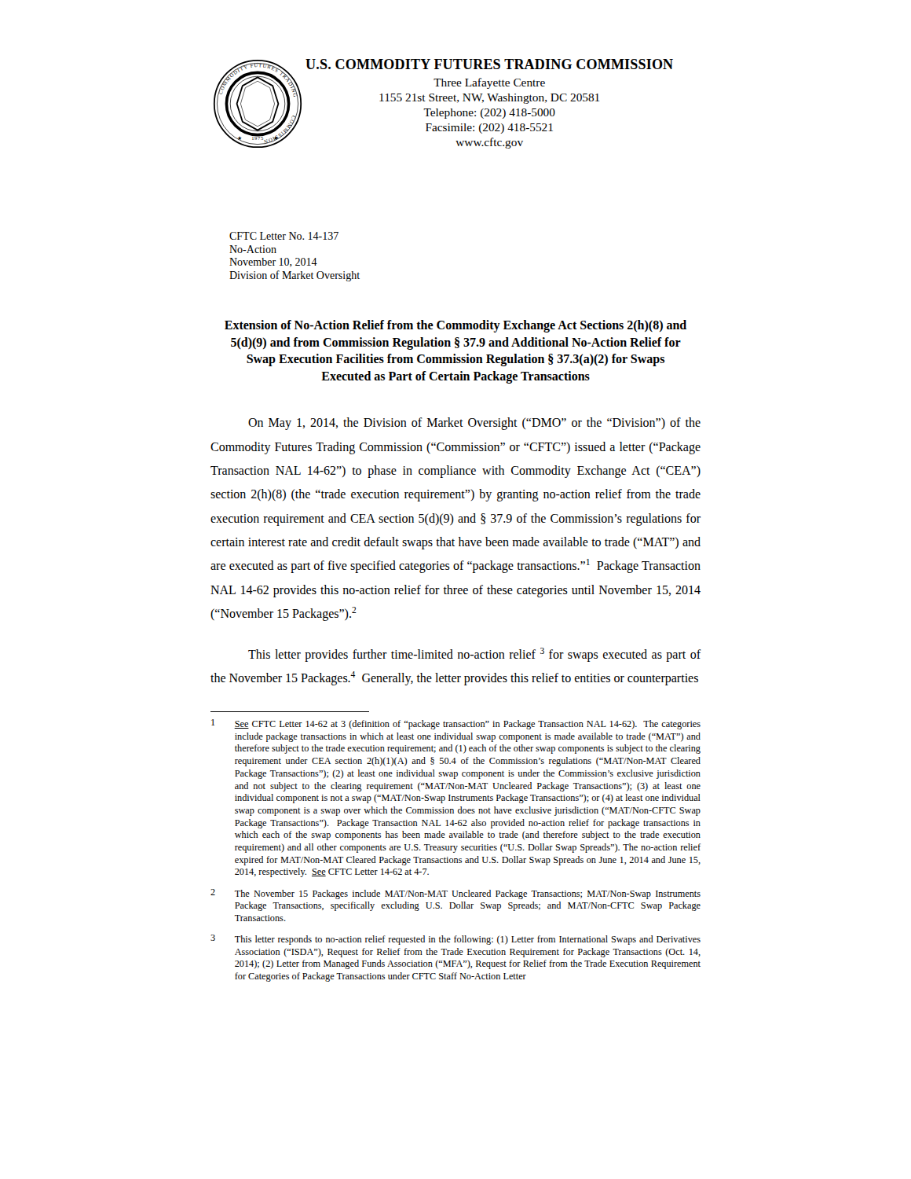COMMODITY FUTURES TRADING COMMISSION 1975 ★ ★
U.S. COMMODITY FUTURES TRADING COMMISSION
Three Lafayette Centre
1155 21st Street, NW, Washington, DC 20581
Telephone: (202) 418-5000
Facsimile: (202) 418-5521
www.cftc.gov
CFTC Letter No. 14-137
No-Action
November 10, 2014
Division of Market Oversight
Extension of No-Action Relief from the Commodity Exchange Act Sections 2(h)(8) and 5(d)(9) and from Commission Regulation § 37.9 and Additional No-Action Relief for Swap Execution Facilities from Commission Regulation § 37.3(a)(2) for Swaps Executed as Part of Certain Package Transactions
On May 1, 2014, the Division of Market Oversight (“DMO” or the “Division”) of the Commodity Futures Trading Commission (“Commission” or “CFTC”) issued a letter (“Package Transaction NAL 14-62”) to phase in compliance with Commodity Exchange Act (“CEA”) section 2(h)(8) (the “trade execution requirement”) by granting no-action relief from the trade execution requirement and CEA section 5(d)(9) and § 37.9 of the Commission’s regulations for certain interest rate and credit default swaps that have been made available to trade (“MAT”) and are executed as part of five specified categories of “package transactions.”1 Package Transaction NAL 14-62 provides this no-action relief for three of these categories until November 15, 2014 (“November 15 Packages”).2
This letter provides further time-limited no-action relief 3 for swaps executed as part of the November 15 Packages.4 Generally, the letter provides this relief to entities or counterparties
1 See CFTC Letter 14-62 at 3 (definition of “package transaction” in Package Transaction NAL 14-62). The categories include package transactions in which at least one individual swap component is made available to trade (“MAT”) and therefore subject to the trade execution requirement; and (1) each of the other swap components is subject to the clearing requirement under CEA section 2(h)(1)(A) and § 50.4 of the Commission’s regulations (“MAT/Non-MAT Cleared Package Transactions”); (2) at least one individual swap component is under the Commission’s exclusive jurisdiction and not subject to the clearing requirement (“MAT/Non-MAT Uncleared Package Transactions”); (3) at least one individual component is not a swap (“MAT/Non-Swap Instruments Package Transactions”); or (4) at least one individual swap component is a swap over which the Commission does not have exclusive jurisdiction (“MAT/Non-CFTC Swap Package Transactions”). Package Transaction NAL 14-62 also provided no-action relief for package transactions in which each of the swap components has been made available to trade (and therefore subject to the trade execution requirement) and all other components are U.S. Treasury securities (“U.S. Dollar Swap Spreads”). The no-action relief expired for MAT/Non-MAT Cleared Package Transactions and U.S. Dollar Swap Spreads on June 1, 2014 and June 15, 2014, respectively. See CFTC Letter 14-62 at 4-7.
2 The November 15 Packages include MAT/Non-MAT Uncleared Package Transactions; MAT/Non-Swap Instruments Package Transactions, specifically excluding U.S. Dollar Swap Spreads; and MAT/Non-CFTC Swap Package Transactions.
3 This letter responds to no-action relief requested in the following: (1) Letter from International Swaps and Derivatives Association (“ISDA”), Request for Relief from the Trade Execution Requirement for Package Transactions (Oct. 14, 2014); (2) Letter from Managed Funds Association (“MFA”), Request for Relief from the Trade Execution Requirement for Categories of Package Transactions under CFTC Staff No-Action Letter